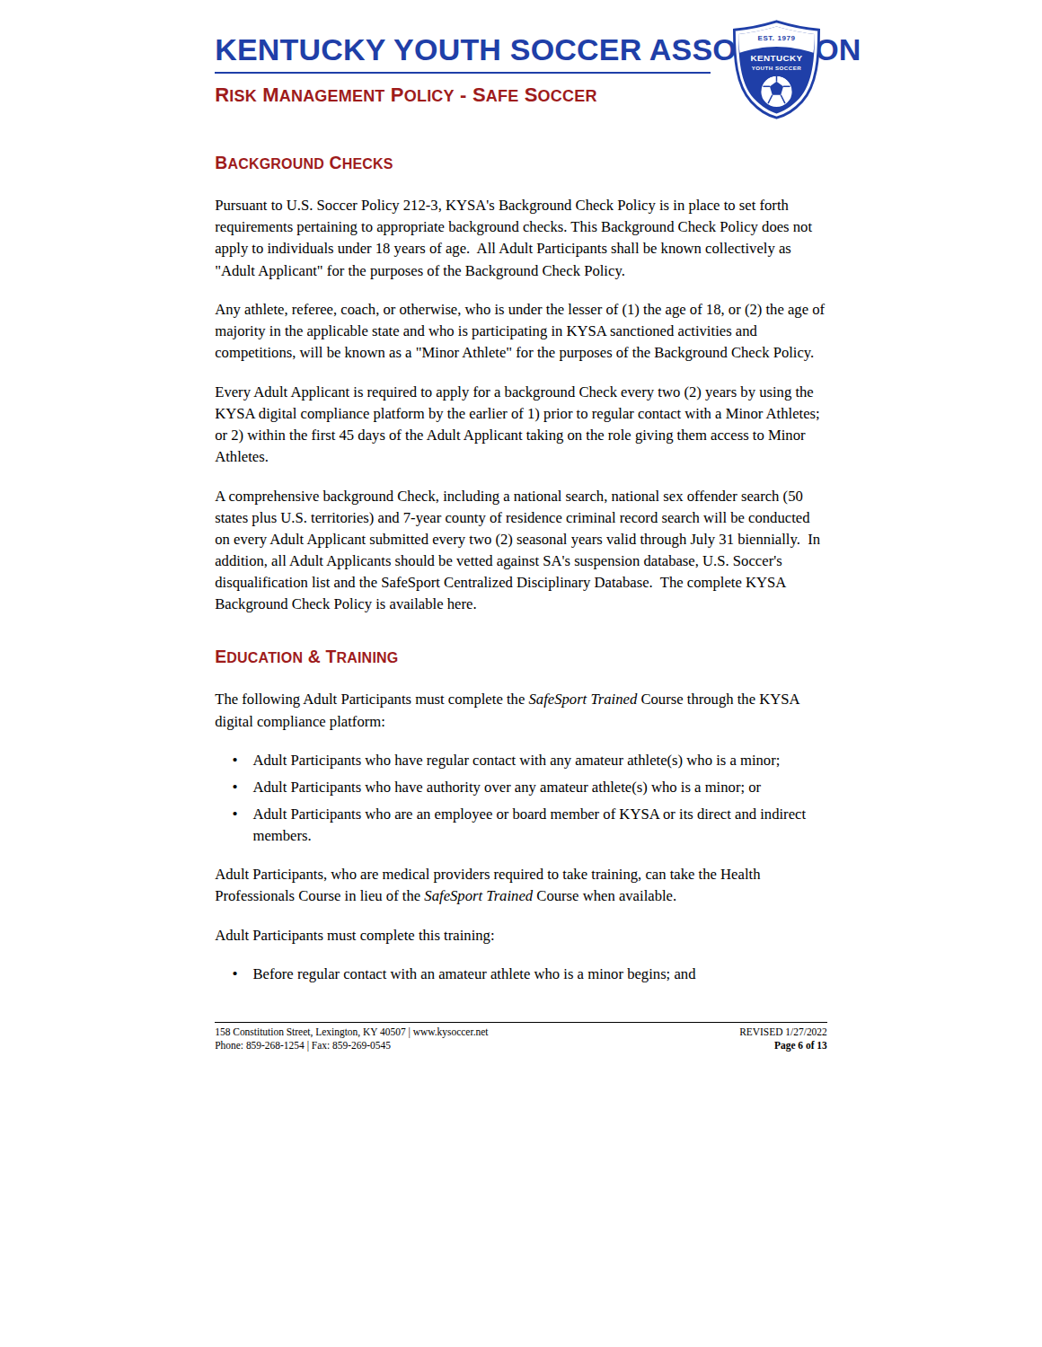EST. 1979 KENTUCKY YOUTH SOCCER
KENTUCKY YOUTH SOCCER ASSOCIATION
RISK MANAGEMENT POLICY - SAFE SOCCER
BACKGROUND CHECKS
Pursuant to U.S. Soccer Policy 212-3, KYSA's Background Check Policy is in place to set forth requirements pertaining to appropriate background checks. This Background Check Policy does not apply to individuals under 18 years of age. All Adult Participants shall be known collectively as "Adult Applicant" for the purposes of the Background Check Policy.
Any athlete, referee, coach, or otherwise, who is under the lesser of (1) the age of 18, or (2) the age of majority in the applicable state and who is participating in KYSA sanctioned activities and competitions, will be known as a "Minor Athlete" for the purposes of the Background Check Policy.
Every Adult Applicant is required to apply for a background Check every two (2) years by using the KYSA digital compliance platform by the earlier of 1) prior to regular contact with a Minor Athletes; or 2) within the first 45 days of the Adult Applicant taking on the role giving them access to Minor Athletes.
A comprehensive background Check, including a national search, national sex offender search (50 states plus U.S. territories) and 7-year county of residence criminal record search will be conducted on every Adult Applicant submitted every two (2) seasonal years valid through July 31 biennially. In addition, all Adult Applicants should be vetted against SA's suspension database, U.S. Soccer's disqualification list and the SafeSport Centralized Disciplinary Database. The complete KYSA Background Check Policy is available here.
EDUCATION & TRAINING
The following Adult Participants must complete the SafeSport Trained Course through the KYSA digital compliance platform:
Adult Participants who have regular contact with any amateur athlete(s) who is a minor;
Adult Participants who have authority over any amateur athlete(s) who is a minor; or
Adult Participants who are an employee or board member of KYSA or its direct and indirect members.
Adult Participants, who are medical providers required to take training, can take the Health Professionals Course in lieu of the SafeSport Trained Course when available.
Adult Participants must complete this training:
Before regular contact with an amateur athlete who is a minor begins; and
158 Constitution Street, Lexington, KY 40507 | www.kysoccer.net
Phone: 859-268-1254 | Fax: 859-269-0545
REVISED 1/27/2022
Page 6 of 13